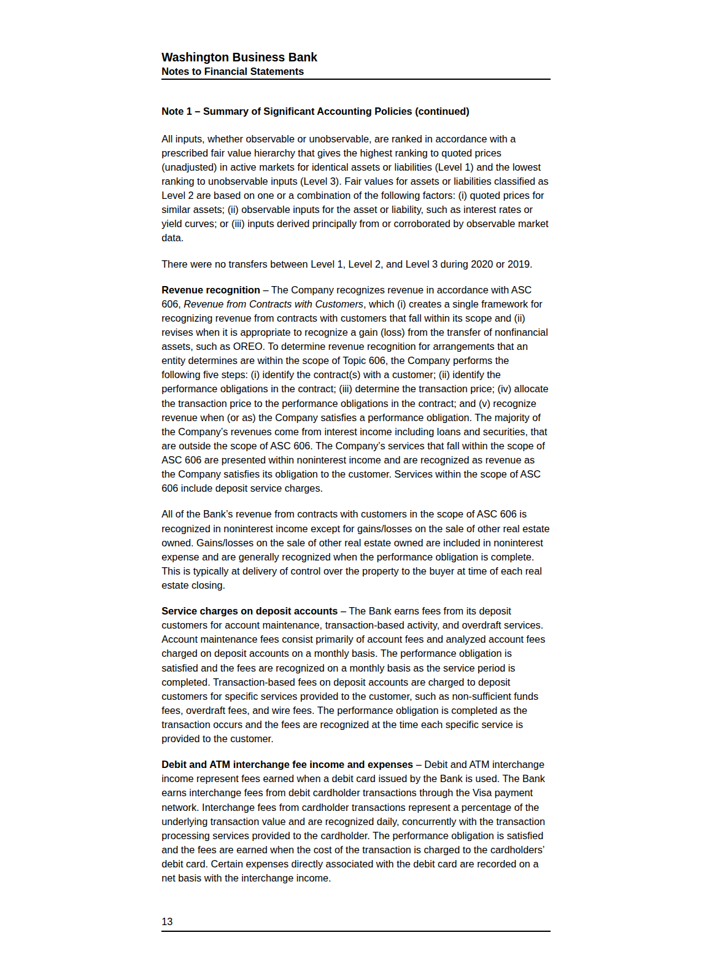Washington Business Bank
Notes to Financial Statements
Note 1 – Summary of Significant Accounting Policies (continued)
All inputs, whether observable or unobservable, are ranked in accordance with a prescribed fair value hierarchy that gives the highest ranking to quoted prices (unadjusted) in active markets for identical assets or liabilities (Level 1) and the lowest ranking to unobservable inputs (Level 3). Fair values for assets or liabilities classified as Level 2 are based on one or a combination of the following factors: (i) quoted prices for similar assets; (ii) observable inputs for the asset or liability, such as interest rates or yield curves; or (iii) inputs derived principally from or corroborated by observable market data.
There were no transfers between Level 1, Level 2, and Level 3 during 2020 or 2019.
Revenue recognition – The Company recognizes revenue in accordance with ASC 606, Revenue from Contracts with Customers, which (i) creates a single framework for recognizing revenue from contracts with customers that fall within its scope and (ii) revises when it is appropriate to recognize a gain (loss) from the transfer of nonfinancial assets, such as OREO. To determine revenue recognition for arrangements that an entity determines are within the scope of Topic 606, the Company performs the following five steps: (i) identify the contract(s) with a customer; (ii) identify the performance obligations in the contract; (iii) determine the transaction price; (iv) allocate the transaction price to the performance obligations in the contract; and (v) recognize revenue when (or as) the Company satisfies a performance obligation. The majority of the Company’s revenues come from interest income including loans and securities, that are outside the scope of ASC 606. The Company’s services that fall within the scope of ASC 606 are presented within noninterest income and are recognized as revenue as the Company satisfies its obligation to the customer. Services within the scope of ASC 606 include deposit service charges.
All of the Bank’s revenue from contracts with customers in the scope of ASC 606 is recognized in noninterest income except for gains/losses on the sale of other real estate owned. Gains/losses on the sale of other real estate owned are included in noninterest expense and are generally recognized when the performance obligation is complete. This is typically at delivery of control over the property to the buyer at time of each real estate closing.
Service charges on deposit accounts – The Bank earns fees from its deposit customers for account maintenance, transaction-based activity, and overdraft services. Account maintenance fees consist primarily of account fees and analyzed account fees charged on deposit accounts on a monthly basis. The performance obligation is satisfied and the fees are recognized on a monthly basis as the service period is completed. Transaction-based fees on deposit accounts are charged to deposit customers for specific services provided to the customer, such as non-sufficient funds fees, overdraft fees, and wire fees. The performance obligation is completed as the transaction occurs and the fees are recognized at the time each specific service is provided to the customer.
Debit and ATM interchange fee income and expenses – Debit and ATM interchange income represent fees earned when a debit card issued by the Bank is used. The Bank earns interchange fees from debit cardholder transactions through the Visa payment network. Interchange fees from cardholder transactions represent a percentage of the underlying transaction value and are recognized daily, concurrently with the transaction processing services provided to the cardholder. The performance obligation is satisfied and the fees are earned when the cost of the transaction is charged to the cardholders’ debit card. Certain expenses directly associated with the debit card are recorded on a net basis with the interchange income.
13